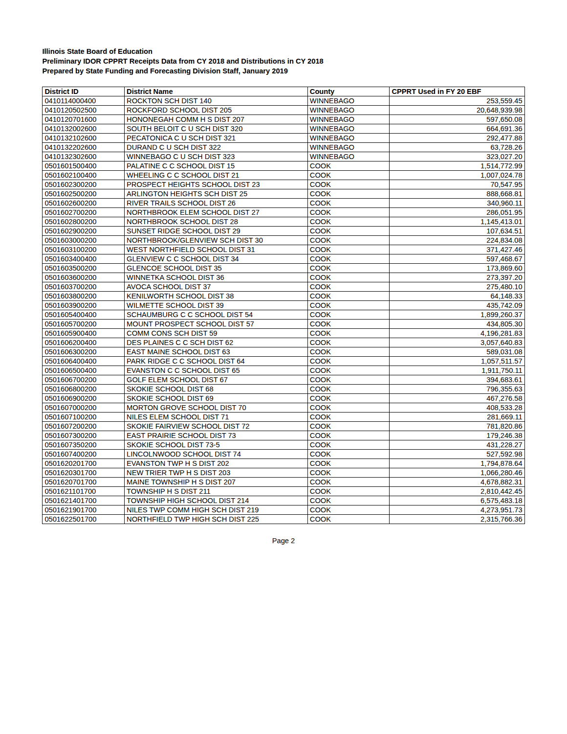Illinois State Board of Education
Preliminary IDOR CPPRT Receipts Data from CY 2018 and Distributions in CY 2018
Prepared by State Funding and Forecasting Division Staff, January 2019
| District ID | District Name | County | CPPRT Used in FY 20 EBF |
| --- | --- | --- | --- |
| 0410114000400 | ROCKTON SCH DIST 140 | WINNEBAGO | 253,559.45 |
| 0410120502500 | ROCKFORD SCHOOL DIST 205 | WINNEBAGO | 20,648,939.98 |
| 0410120701600 | HONONEGAH COMM H S DIST 207 | WINNEBAGO | 597,650.08 |
| 0410132002600 | SOUTH BELOIT C U SCH DIST 320 | WINNEBAGO | 664,691.36 |
| 0410132102600 | PECATONICA C U SCH DIST 321 | WINNEBAGO | 292,477.88 |
| 0410132202600 | DURAND C U SCH DIST 322 | WINNEBAGO | 63,728.26 |
| 0410132302600 | WINNEBAGO C U SCH DIST 323 | WINNEBAGO | 323,027.20 |
| 0501601500400 | PALATINE C C SCHOOL DIST 15 | COOK | 1,514,772.99 |
| 0501602100400 | WHEELING C C SCHOOL DIST 21 | COOK | 1,007,024.78 |
| 0501602300200 | PROSPECT HEIGHTS SCHOOL DIST 23 | COOK | 70,547.95 |
| 0501602500200 | ARLINGTON HEIGHTS SCH DIST 25 | COOK | 888,668.81 |
| 0501602600200 | RIVER TRAILS SCHOOL DIST 26 | COOK | 340,960.11 |
| 0501602700200 | NORTHBROOK ELEM SCHOOL DIST 27 | COOK | 286,051.95 |
| 0501602800200 | NORTHBROOK SCHOOL DIST 28 | COOK | 1,145,413.01 |
| 0501602900200 | SUNSET RIDGE SCHOOL DIST 29 | COOK | 107,634.51 |
| 0501603000200 | NORTHBROOK/GLENVIEW SCH DIST 30 | COOK | 224,834.08 |
| 0501603100200 | WEST NORTHFIELD SCHOOL DIST 31 | COOK | 371,427.46 |
| 0501603400400 | GLENVIEW C C SCHOOL DIST 34 | COOK | 597,468.67 |
| 0501603500200 | GLENCOE SCHOOL DIST 35 | COOK | 173,869.60 |
| 0501603600200 | WINNETKA SCHOOL DIST 36 | COOK | 273,397.20 |
| 0501603700200 | AVOCA SCHOOL DIST 37 | COOK | 275,480.10 |
| 0501603800200 | KENILWORTH SCHOOL DIST 38 | COOK | 64,148.33 |
| 0501603900200 | WILMETTE SCHOOL DIST 39 | COOK | 435,742.09 |
| 0501605400400 | SCHAUMBURG C C SCHOOL DIST 54 | COOK | 1,899,260.37 |
| 0501605700200 | MOUNT PROSPECT SCHOOL DIST 57 | COOK | 434,805.30 |
| 0501605900400 | COMM CONS SCH DIST 59 | COOK | 4,196,281.83 |
| 0501606200400 | DES PLAINES C C SCH DIST 62 | COOK | 3,057,640.83 |
| 0501606300200 | EAST MAINE SCHOOL DIST 63 | COOK | 589,031.08 |
| 0501606400400 | PARK RIDGE C C SCHOOL DIST 64 | COOK | 1,057,511.57 |
| 0501606500400 | EVANSTON C C SCHOOL DIST 65 | COOK | 1,911,750.11 |
| 0501606700200 | GOLF ELEM SCHOOL DIST 67 | COOK | 394,683.61 |
| 0501606800200 | SKOKIE SCHOOL DIST 68 | COOK | 796,355.63 |
| 0501606900200 | SKOKIE SCHOOL DIST 69 | COOK | 467,276.58 |
| 0501607000200 | MORTON GROVE SCHOOL DIST 70 | COOK | 408,533.28 |
| 0501607100200 | NILES ELEM SCHOOL DIST 71 | COOK | 281,669.11 |
| 0501607200200 | SKOKIE FAIRVIEW SCHOOL DIST 72 | COOK | 781,820.86 |
| 0501607300200 | EAST PRAIRIE SCHOOL DIST 73 | COOK | 179,246.38 |
| 0501607350200 | SKOKIE SCHOOL DIST 73-5 | COOK | 431,228.27 |
| 0501607400200 | LINCOLNWOOD SCHOOL DIST 74 | COOK | 527,592.98 |
| 0501620201700 | EVANSTON TWP H S DIST 202 | COOK | 1,794,878.64 |
| 0501620301700 | NEW TRIER TWP H S DIST 203 | COOK | 1,066,280.46 |
| 0501620701700 | MAINE TOWNSHIP H S DIST 207 | COOK | 4,678,882.31 |
| 0501621101700 | TOWNSHIP H S DIST 211 | COOK | 2,810,442.45 |
| 0501621401700 | TOWNSHIP HIGH SCHOOL DIST 214 | COOK | 6,575,483.18 |
| 0501621901700 | NILES TWP COMM HIGH SCH DIST 219 | COOK | 4,273,951.73 |
| 0501622501700 | NORTHFIELD TWP HIGH SCH DIST 225 | COOK | 2,315,766.36 |
Page 2